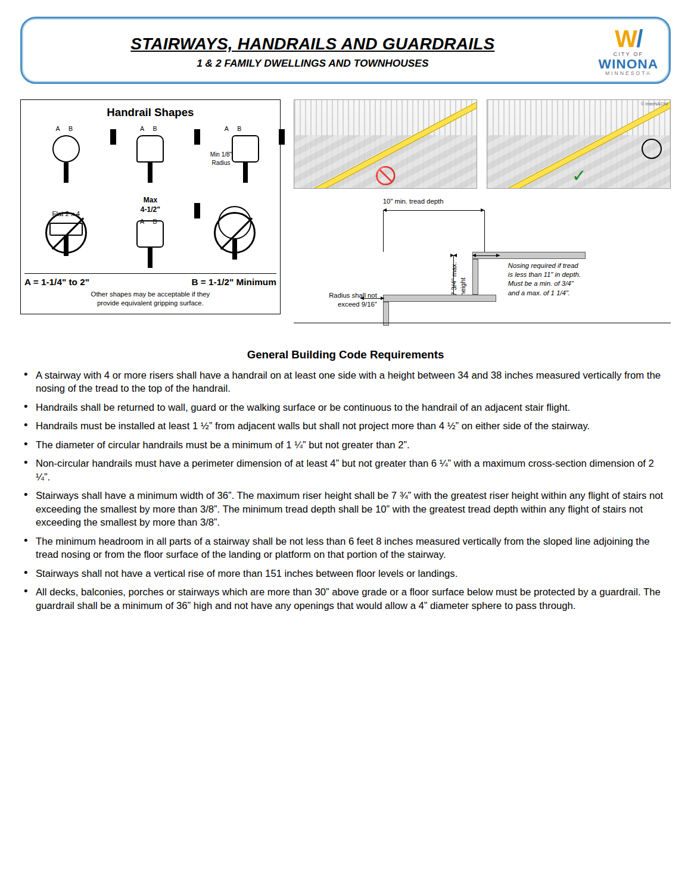STAIRWAYS, HANDRAILS AND GUARDRAILS
1 & 2 FAMILY DWELLINGS AND TOWNHOUSES
W/ CITY OF WINONA MINNESOTA
Handrail Shapes
A B
A B
A B
Min 1/8"
Radius
Flat 2 x 4
Max
4-1/2"
A B
A = 1-1/4" to 2"B = 1-1/2" Minimum
Other shapes may be acceptable if they
provide equivalent gripping surface.
🚫
✓
© InterNACHI
10" min. tread depth
Nosing required if tread
is less than 11" in depth.
Must be a min. of 3/4"
and a max. of 1 1/4".
7 3/4" max.
height
Radius shall not
exceed 9/16"
General Building Code Requirements
A stairway with 4 or more risers shall have a handrail on at least one side with a height between 34 and 38 inches measured vertically from the nosing of the tread to the top of the handrail.
Handrails shall be returned to wall, guard or the walking surface or be continuous to the handrail of an adjacent stair flight.
Handrails must be installed at least 1 ½” from adjacent walls but shall not project more than 4 ½” on either side of the stairway.
The diameter of circular handrails must be a minimum of 1 ¼” but not greater than 2”.
Non-circular handrails must have a perimeter dimension of at least 4” but not greater than 6 ¼” with a maximum cross-section dimension of 2 ¼”.
Stairways shall have a minimum width of 36”. The maximum riser height shall be 7 ¾” with the greatest riser height within any flight of stairs not exceeding the smallest by more than 3/8”. The minimum tread depth shall be 10” with the greatest tread depth within any flight of stairs not exceeding the smallest by more than 3/8”.
The minimum headroom in all parts of a stairway shall be not less than 6 feet 8 inches measured vertically from the sloped line adjoining the tread nosing or from the floor surface of the landing or platform on that portion of the stairway.
Stairways shall not have a vertical rise of more than 151 inches between floor levels or landings.
All decks, balconies, porches or stairways which are more than 30” above grade or a floor surface below must be protected by a guardrail. The guardrail shall be a minimum of 36” high and not have any openings that would allow a 4” diameter sphere to pass through.